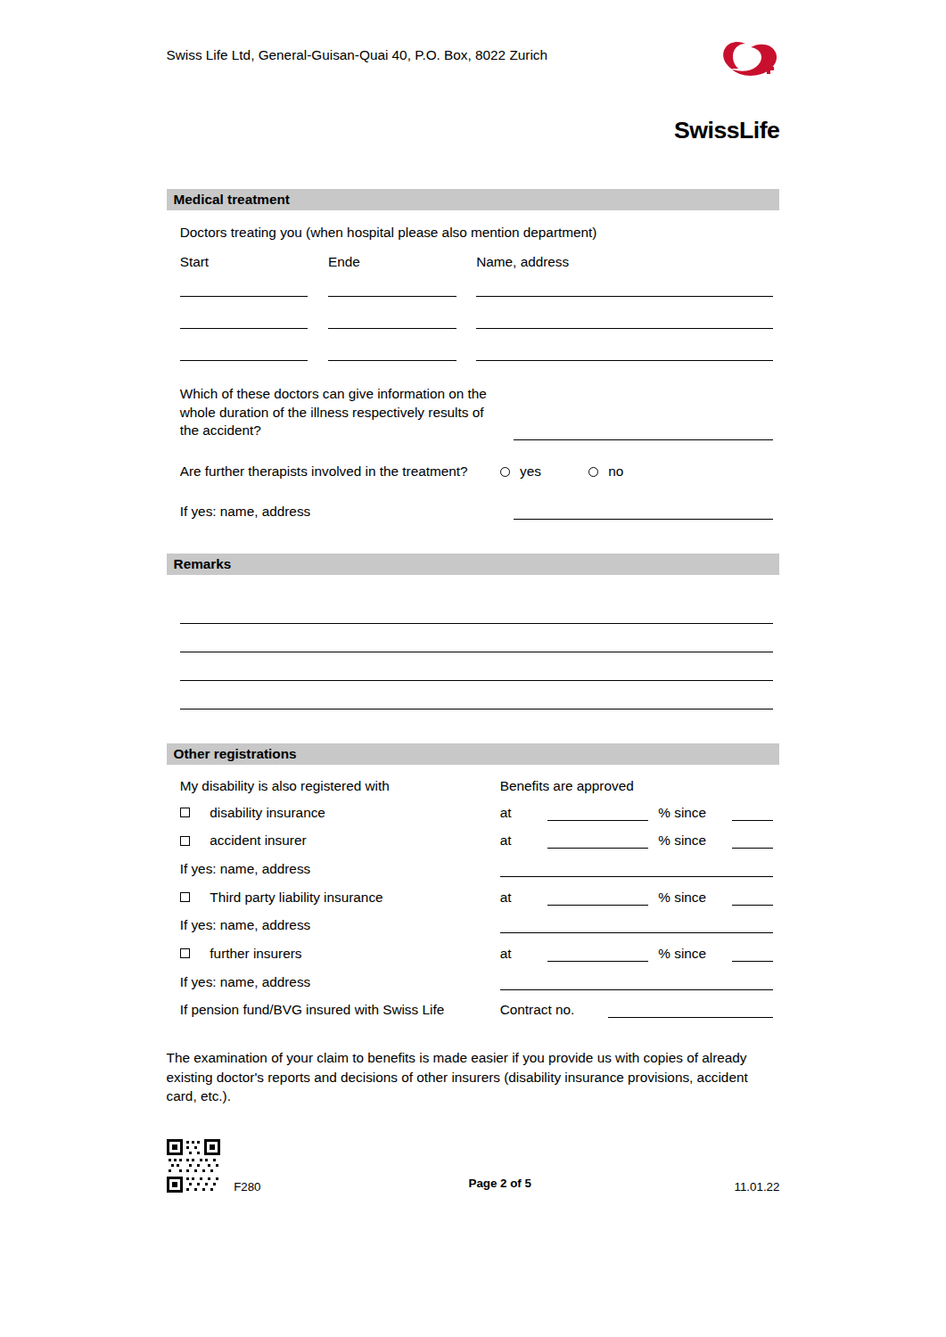Swiss Life Ltd, General-Guisan-Quai 40, P.O. Box, 8022 Zurich
SwissLife
Medical treatment
Doctors treating you (when hospital please also mention department)
Start
Ende
Name, address
Which of these doctors can give information on the whole duration of the illness respectively results of the accident?
Are further therapists involved in the treatment?
yes
no
If yes: name, address
Remarks
Other registrations
My disability is also registered with
Benefits are approved
disability insurance
at
% since
accident insurer
at
% since
If yes: name, address
Third party liability insurance
at
% since
If yes: name, address
further insurers
at
% since
If yes: name, address
If pension fund/BVG insured with Swiss Life
Contract no.
The examination of your claim to benefits is made easier if you provide us with copies of already existing doctor's reports and decisions of other insurers (disability insurance provisions, accident card, etc.).
F280
Page 2 of 5
11.01.22